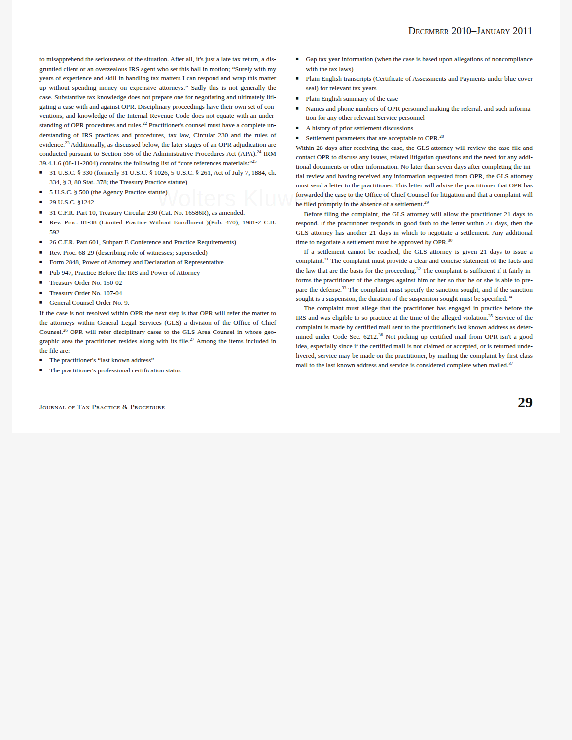December 2010–January 2011
Wolters Kluwer business
to misapprehend the seriousness of the situation. After all, it's just a late tax return, a disgruntled client or an overzealous IRS agent who set this ball in motion; “Surely with my years of experience and skill in handling tax matters I can respond and wrap this matter up without spending money on expensive attorneys.” Sadly this is not generally the case. Substantive tax knowledge does not prepare one for negotiating and ultimately litigating a case with and against OPR. Disciplinary proceedings have their own set of conventions, and knowledge of the Internal Revenue Code does not equate with an understanding of OPR procedures and rules.22 Practitioner's counsel must have a complete understanding of IRS practices and procedures, tax law, Circular 230 and the rules of evidence.23 Additionally, as discussed below, the later stages of an OPR adjudication are conducted pursuant to Section 556 of the Administrative Procedures Act (APA).24 IRM 39.4.1.6 (08-11-2004) contains the following list of “core references materials:”25
31 U.S.C. § 330 (formerly 31 U.S.C. § 1026, 5 U.S.C. § 261, Act of July 7, 1884, ch. 334, § 3, 80 Stat. 378; the Treasury Practice statute)
5 U.S.C. § 500 (the Agency Practice statute)
29 U.S.C. §1242
31 C.F.R. Part 10, Treasury Circular 230 (Cat. No. 16586R), as amended.
Rev. Proc. 81-38 (Limited Practice Without Enrollment )(Pub. 470), 1981-2 C.B. 592
26 C.F.R. Part 601, Subpart E Conference and Practice Requirements)
Rev. Proc. 68-29 (describing role of witnesses; superseded)
Form 2848, Power of Attorney and Declaration of Representative
Pub 947, Practice Before the IRS and Power of Attorney
Treasury Order No. 150-02
Treasury Order No. 107-04
General Counsel Order No. 9.
If the case is not resolved within OPR the next step is that OPR will refer the matter to the attorneys within General Legal Services (GLS) a division of the Office of Chief Counsel.26 OPR will refer disciplinary cases to the GLS Area Counsel in whose geographic area the practitioner resides along with its file.27 Among the items included in the file are:
The practitioner's “last known address”
The practitioner's professional certification status
Gap tax year information (when the case is based upon allegations of noncompliance with the tax laws)
Plain English transcripts (Certificate of Assessments and Payments under blue cover seal) for relevant tax years
Plain English summary of the case
Names and phone numbers of OPR personnel making the referral, and such information for any other relevant Service personnel
A history of prior settlement discussions
Settlement parameters that are acceptable to OPR.28
Within 28 days after receiving the case, the GLS attorney will review the case file and contact OPR to discuss any issues, related litigation questions and the need for any additional documents or other information. No later than seven days after completing the initial review and having received any information requested from OPR, the GLS attorney must send a letter to the practitioner. This letter will advise the practitioner that OPR has forwarded the case to the Office of Chief Counsel for litigation and that a complaint will be filed promptly in the absence of a settlement.29
Before filing the complaint, the GLS attorney will allow the practitioner 21 days to respond. If the practitioner responds in good faith to the letter within 21 days, then the GLS attorney has another 21 days in which to negotiate a settlement. Any additional time to negotiate a settlement must be approved by OPR.30
If a settlement cannot be reached, the GLS attorney is given 21 days to issue a complaint.31 The complaint must provide a clear and concise statement of the facts and the law that are the basis for the proceeding.32 The complaint is sufficient if it fairly informs the practitioner of the charges against him or her so that he or she is able to prepare the defense.33 The complaint must specify the sanction sought, and if the sanction sought is a suspension, the duration of the suspension sought must be specified.34
The complaint must allege that the practitioner has engaged in practice before the IRS and was eligible to so practice at the time of the alleged violation.35 Service of the complaint is made by certified mail sent to the practitioner's last known address as determined under Code Sec. 6212.36 Not picking up certified mail from OPR isn't a good idea, especially since if the certified mail is not claimed or accepted, or is returned undelivered, service may be made on the practitioner, by mailing the complaint by first class mail to the last known address and service is considered complete when mailed.37
Journal of Tax Practice & Procedure
29